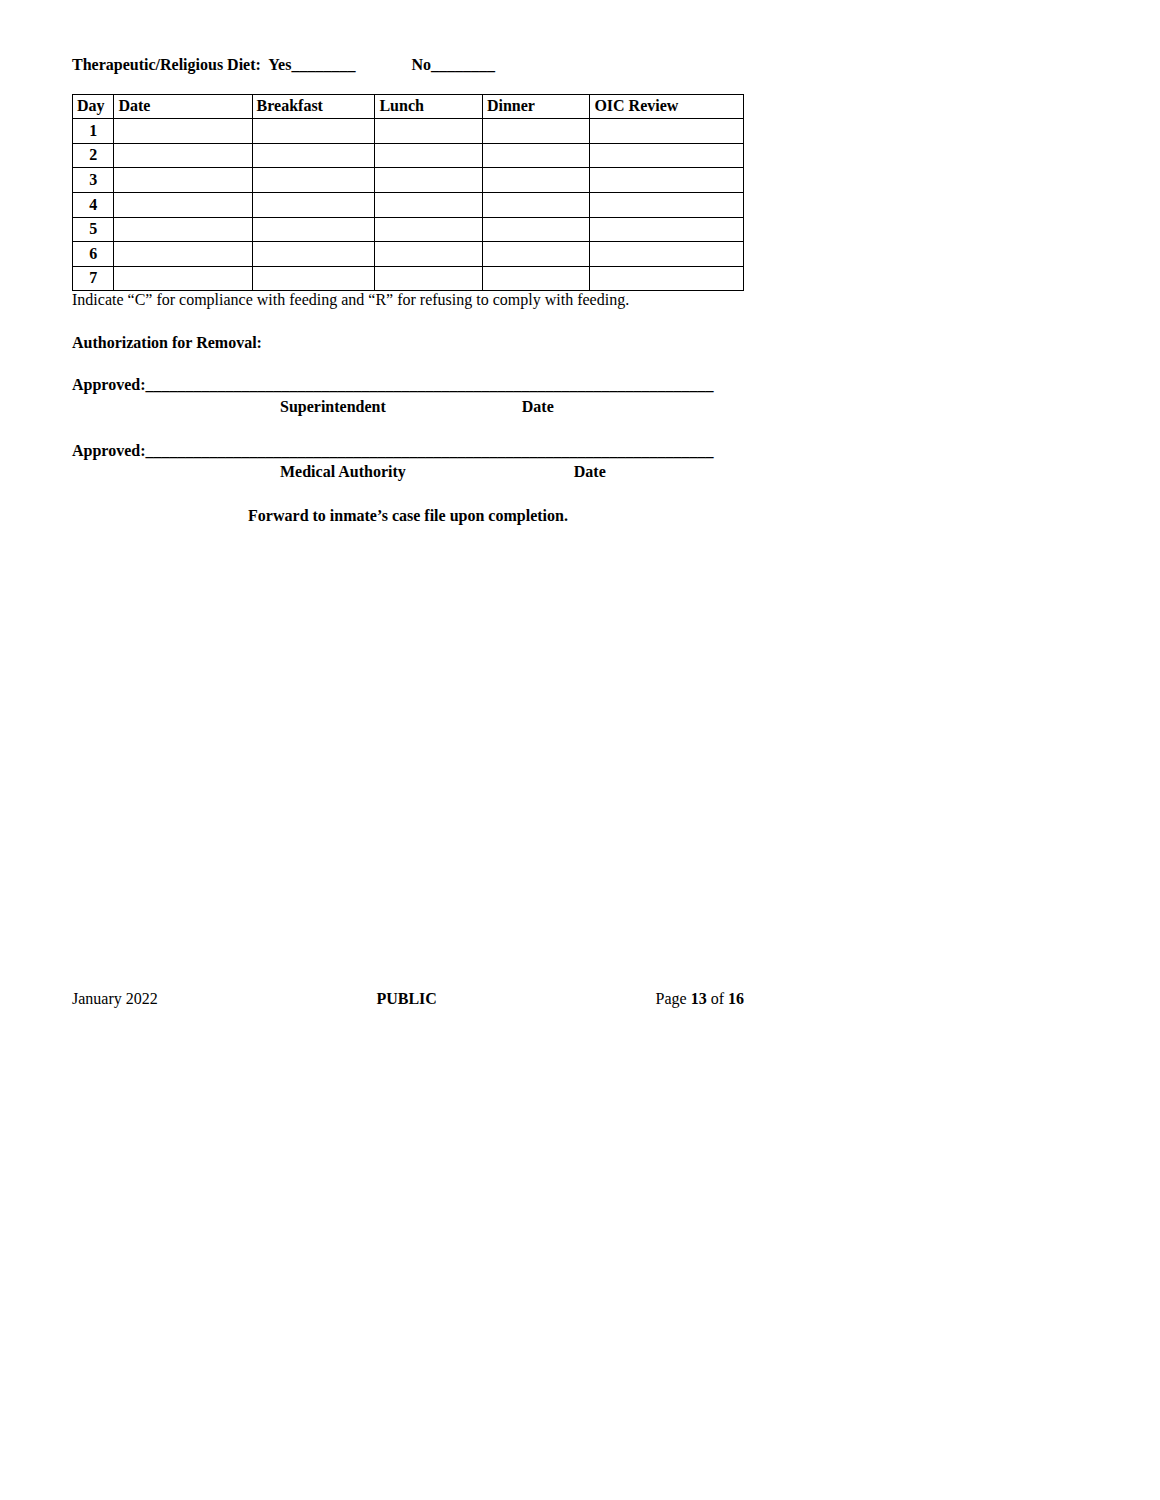Therapeutic/Religious Diet: Yes________ No________
| Day | Date | Breakfast | Lunch | Dinner | OIC Review |
| --- | --- | --- | --- | --- | --- |
| 1 | | | | | |
| 2 | | | | | |
| 3 | | | | | |
| 4 | | | | | |
| 5 | | | | | |
| 6 | | | | | |
| 7 | | | | | |
Indicate “C” for compliance with feeding and “R” for refusing to comply with feeding.
Authorization for Removal:
Approved:_______________________________________________________________________
Superintendent Date
Approved:_______________________________________________________________________
Medical Authority Date
Forward to inmate’s case file upon completion.
January 2022 PUBLIC Page 13 of 16